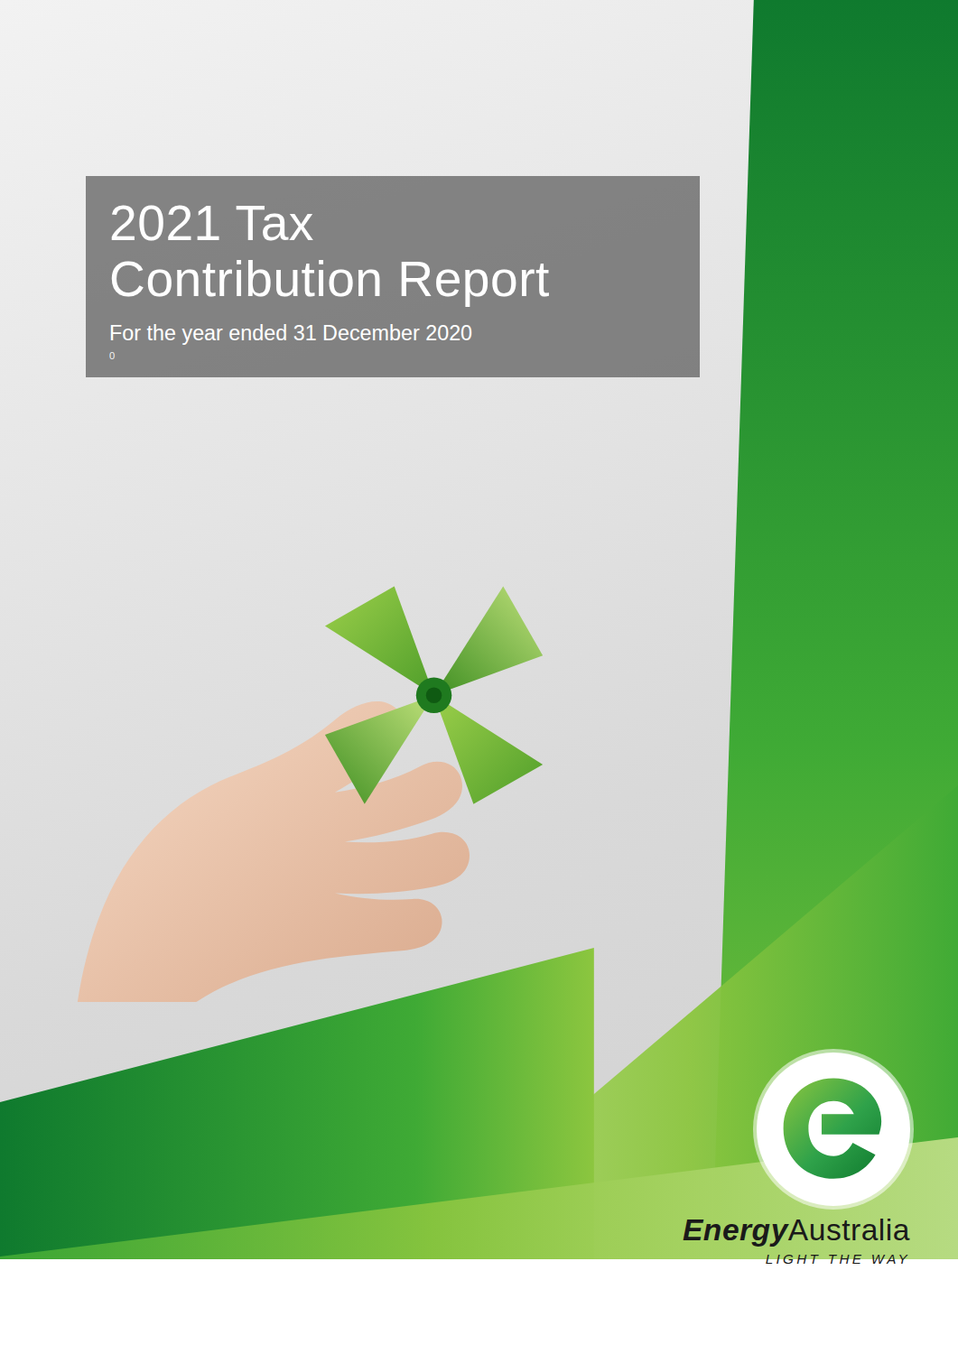2021 Tax
Contribution Report
For the year ended 31 December 2020
0
Energy Australia
LIGHT THE WAY